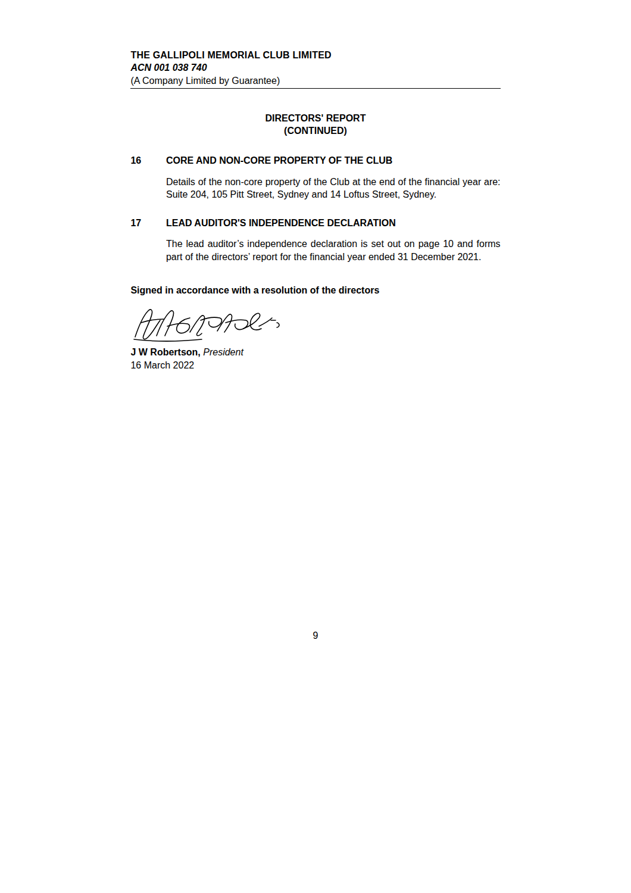THE GALLIPOLI MEMORIAL CLUB LIMITED
ACN 001 038 740
(A Company Limited by Guarantee)
DIRECTORS' REPORT
(CONTINUED)
16 CORE AND NON-CORE PROPERTY OF THE CLUB
Details of the non-core property of the Club at the end of the financial year are: Suite 204, 105 Pitt Street, Sydney and 14 Loftus Street, Sydney.
17 LEAD AUDITOR'S INDEPENDENCE DECLARATION
The lead auditor’s independence declaration is set out on page 10 and forms part of the directors’ report for the financial year ended 31 December 2021.
Signed in accordance with a resolution of the directors
J W Robertson, President
16 March 2022
9